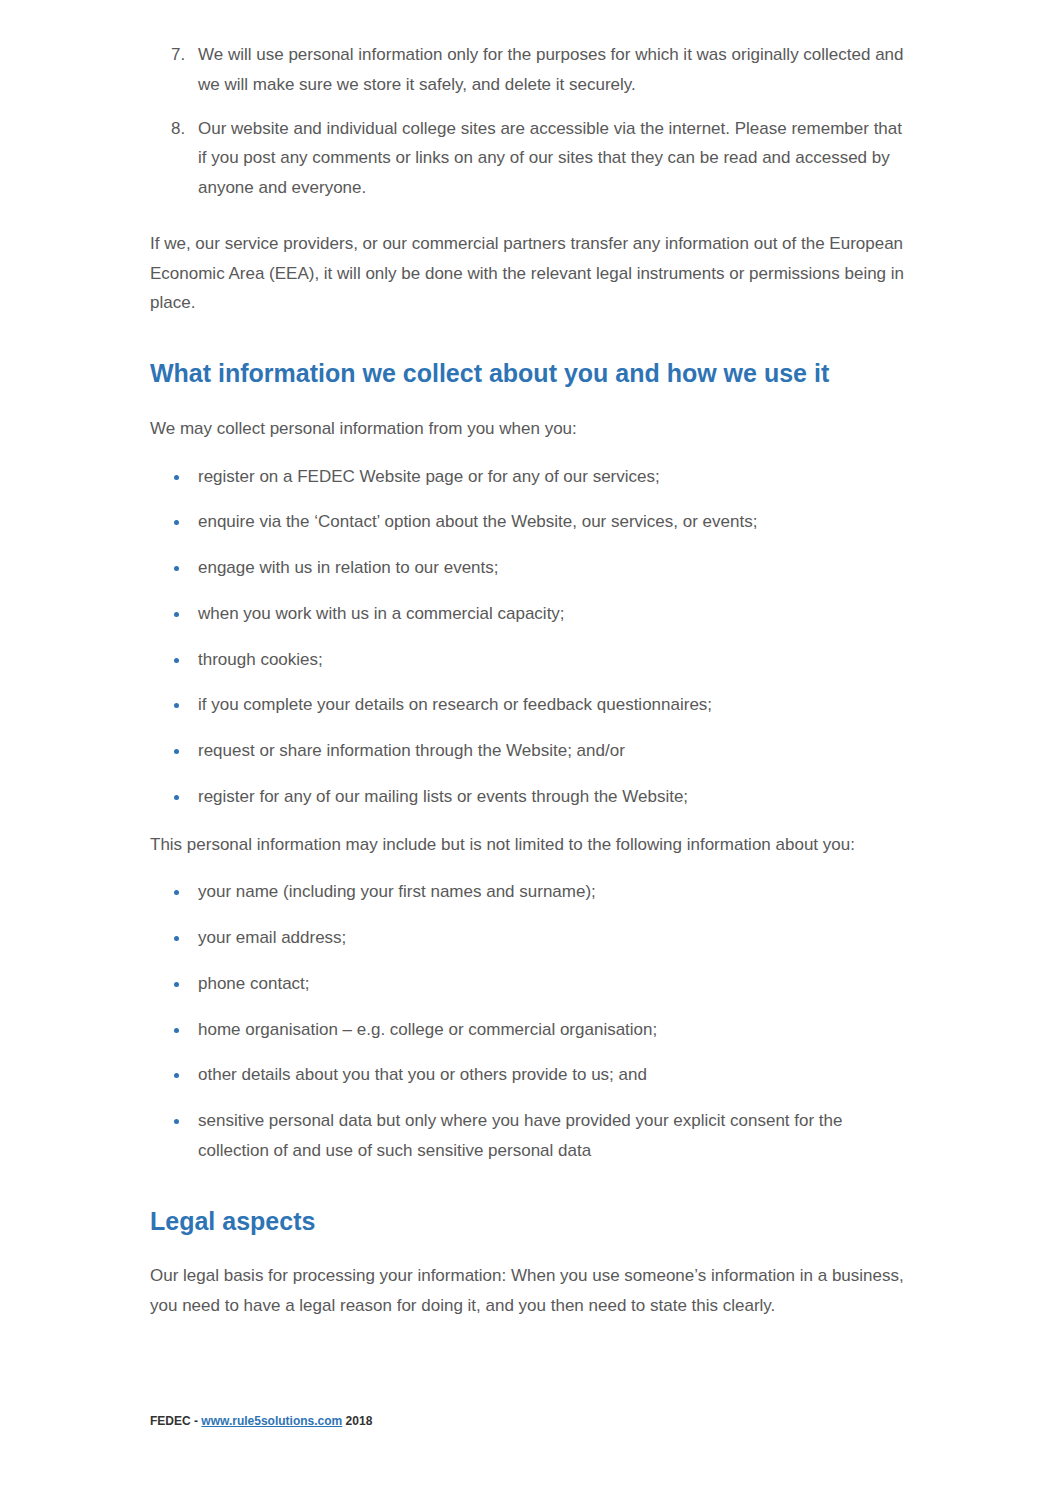We will use personal information only for the purposes for which it was originally collected and we will make sure we store it safely, and delete it securely.
Our website and individual college sites are accessible via the internet. Please remember that if you post any comments or links on any of our sites that they can be read and accessed by anyone and everyone.
If we, our service providers, or our commercial partners transfer any information out of the European Economic Area (EEA), it will only be done with the relevant legal instruments or permissions being in place.
What information we collect about you and how we use it
We may collect personal information from you when you:
register on a FEDEC Website page or for any of our services;
enquire via the ‘Contact’ option about the Website, our services, or events;
engage with us in relation to our events;
when you work with us in a commercial capacity;
through cookies;
if you complete your details on research or feedback questionnaires;
request or share information through the Website; and/or
register for any of our mailing lists or events through the Website;
This personal information may include but is not limited to the following information about you:
your name (including your first names and surname);
your email address;
phone contact;
home organisation – e.g. college or commercial organisation;
other details about you that you or others provide to us; and
sensitive personal data but only where you have provided your explicit consent for the collection of and use of such sensitive personal data
Legal aspects
Our legal basis for processing your information: When you use someone’s information in a business, you need to have a legal reason for doing it, and you then need to state this clearly.
FEDEC - www.rule5solutions.com 2018